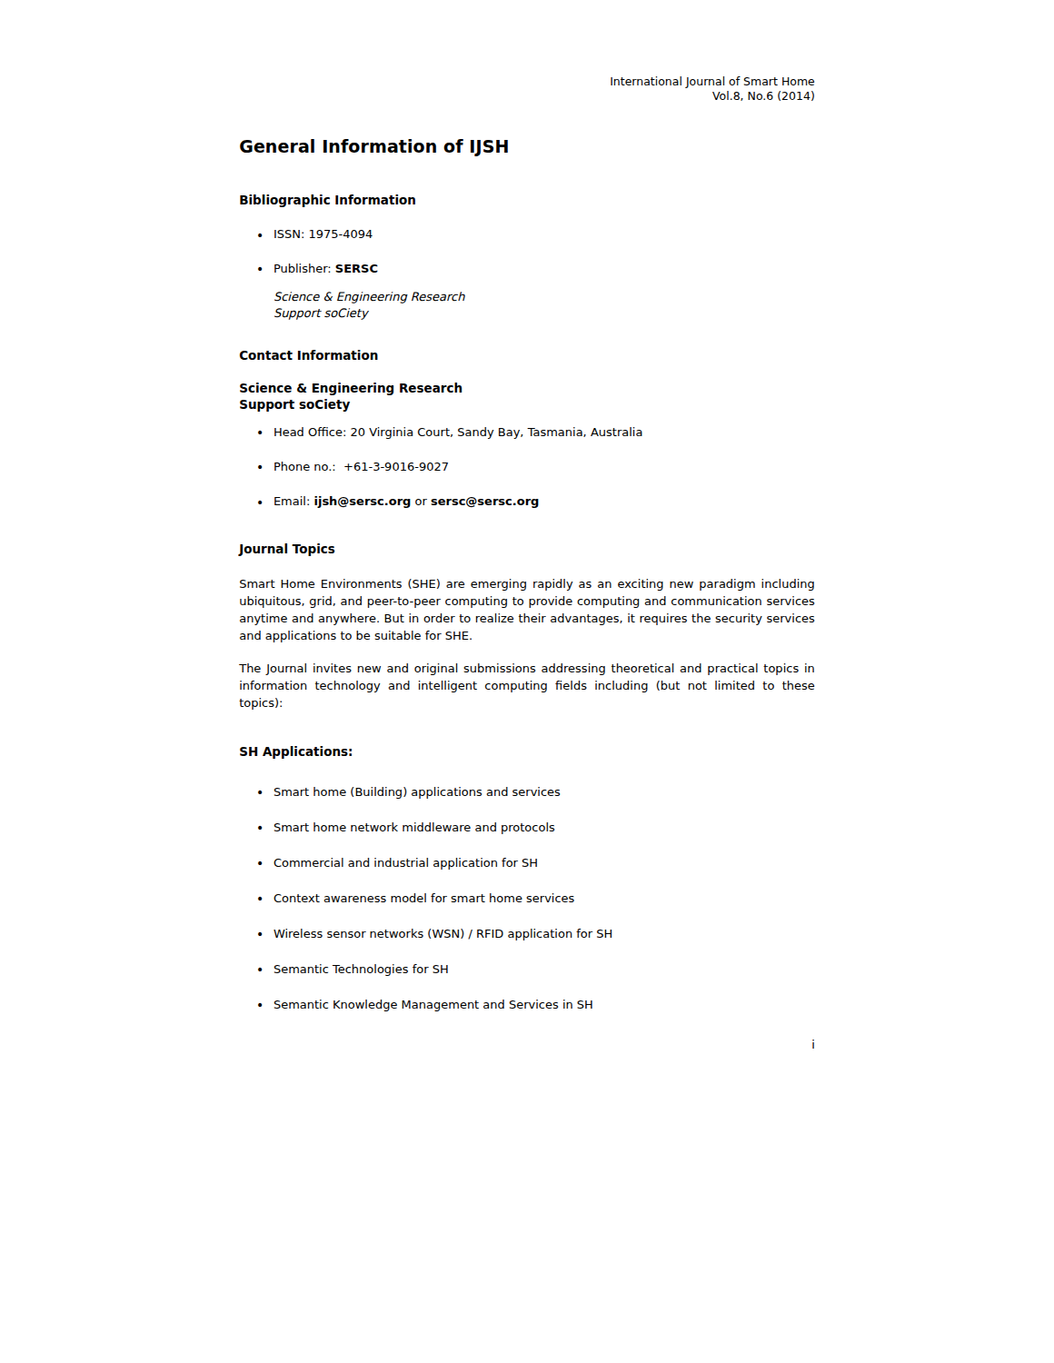International Journal of Smart Home
Vol.8, No.6 (2014)
General Information of IJSH
Bibliographic Information
ISSN: 1975-4094
Publisher: SERSC
Science & Engineering Research
Support soCiety
Contact Information
Science & Engineering Research
Support soCiety
Head Office: 20 Virginia Court, Sandy Bay, Tasmania, Australia
Phone no.: +61-3-9016-9027
Email: ijsh@sersc.org or sersc@sersc.org
Journal Topics
Smart Home Environments (SHE) are emerging rapidly as an exciting new paradigm including ubiquitous, grid, and peer-to-peer computing to provide computing and communication services anytime and anywhere. But in order to realize their advantages, it requires the security services and applications to be suitable for SHE.
The Journal invites new and original submissions addressing theoretical and practical topics in information technology and intelligent computing fields including (but not limited to these topics):
SH Applications:
Smart home (Building) applications and services
Smart home network middleware and protocols
Commercial and industrial application for SH
Context awareness model for smart home services
Wireless sensor networks (WSN) / RFID application for SH
Semantic Technologies for SH
Semantic Knowledge Management and Services in SH
i